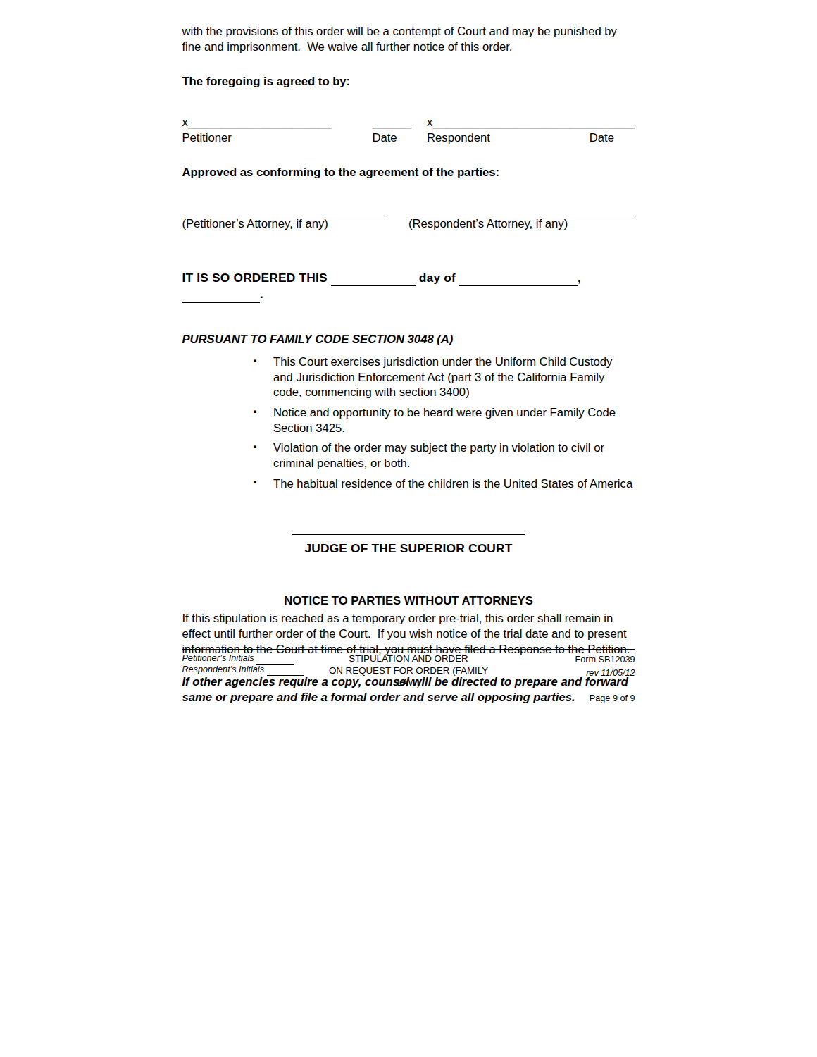with the provisions of this order will be a contempt of Court and may be punished by fine and imprisonment. We waive all further notice of this order.
The foregoing is agreed to by:
| x______________________ | ______ | x________________________ | _______ |
| Petitioner | Date | Respondent | Date |
Approved as conforming to the agreement of the parties:
| (Petitioner’s Attorney, if any) | (Respondent’s Attorney, if any) |
IT IS SO ORDERED THIS day of , .
PURSUANT TO FAMILY CODE SECTION 3048 (A)
This Court exercises jurisdiction under the Uniform Child Custody and Jurisdiction Enforcement Act (part 3 of the California Family code, commencing with section 3400)
Notice and opportunity to be heard were given under Family Code Section 3425.
Violation of the order may subject the party in violation to civil or criminal penalties, or both.
The habitual residence of the children is the United States of America
JUDGE OF THE SUPERIOR COURT
NOTICE TO PARTIES WITHOUT ATTORNEYS
If this stipulation is reached as a temporary order pre-trial, this order shall remain in effect until further order of the Court. If you wish notice of the trial date and to present information to the Court at time of trial, you must have filed a Response to the Petition.
If other agencies require a copy, counsel will be directed to prepare and forward same or prepare and file a formal order and serve all opposing parties.
| Petitioner’s Initials Respondent’s Initials | STIPULATION AND ORDER ON REQUEST FOR ORDER (FAMILY LAW) | Form SB12039 rev 11/05/12 Page 9 of 9 |